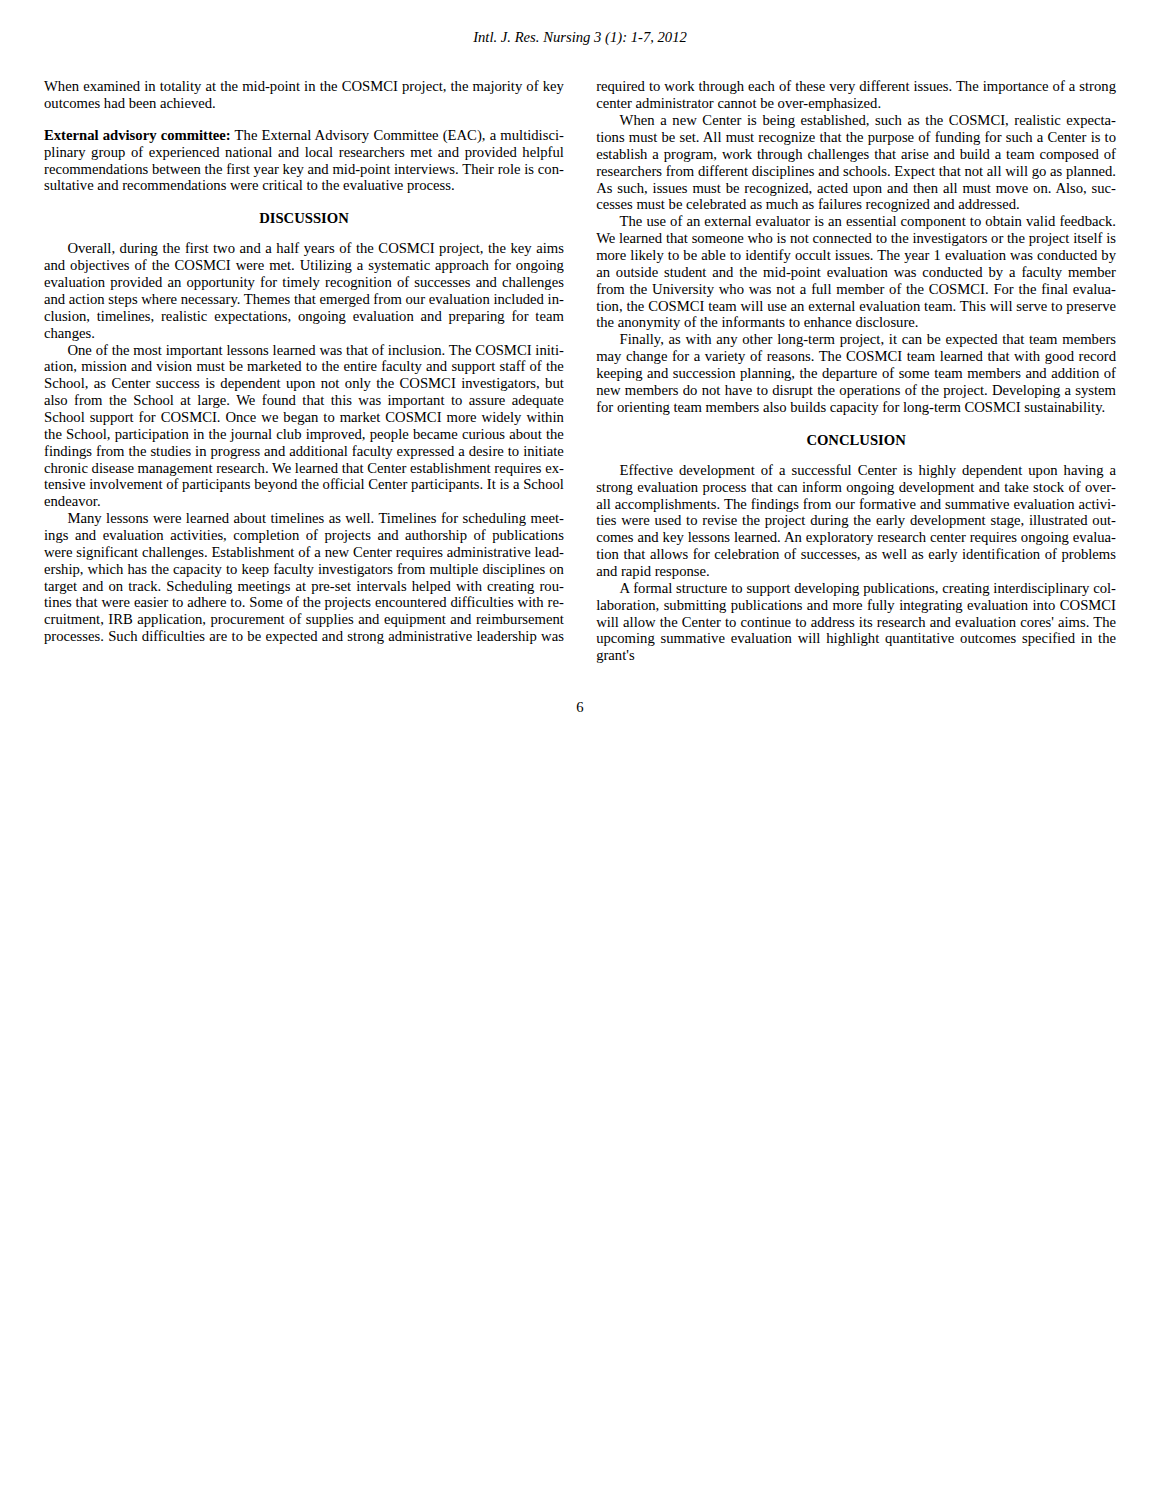Intl. J. Res. Nursing 3 (1): 1-7, 2012
When examined in totality at the mid-point in the COSMCI project, the majority of key outcomes had been achieved.
External advisory committee: The External Advisory Committee (EAC), a multidisciplinary group of experienced national and local researchers met and provided helpful recommendations between the first year key and mid-point interviews. Their role is consultative and recommendations were critical to the evaluative process.
DISCUSSION
Overall, during the first two and a half years of the COSMCI project, the key aims and objectives of the COSMCI were met. Utilizing a systematic approach for ongoing evaluation provided an opportunity for timely recognition of successes and challenges and action steps where necessary. Themes that emerged from our evaluation included inclusion, timelines, realistic expectations, ongoing evaluation and preparing for team changes.
One of the most important lessons learned was that of inclusion. The COSMCI initiation, mission and vision must be marketed to the entire faculty and support staff of the School, as Center success is dependent upon not only the COSMCI investigators, but also from the School at large. We found that this was important to assure adequate School support for COSMCI. Once we began to market COSMCI more widely within the School, participation in the journal club improved, people became curious about the findings from the studies in progress and additional faculty expressed a desire to initiate chronic disease management research. We learned that Center establishment requires extensive involvement of participants beyond the official Center participants. It is a School endeavor.
Many lessons were learned about timelines as well. Timelines for scheduling meetings and evaluation activities, completion of projects and authorship of publications were significant challenges. Establishment of a new Center requires administrative leadership, which has the capacity to keep faculty investigators from multiple disciplines on target and on track. Scheduling meetings at pre-set intervals helped with creating routines that were easier to adhere to. Some of the projects encountered difficulties with recruitment, IRB application, procurement of supplies and equipment and reimbursement processes. Such difficulties are to be expected and strong administrative leadership was required to work through each of these very different issues. The importance of a strong center administrator cannot be over-emphasized.
When a new Center is being established, such as the COSMCI, realistic expectations must be set. All must recognize that the purpose of funding for such a Center is to establish a program, work through challenges that arise and build a team composed of researchers from different disciplines and schools. Expect that not all will go as planned. As such, issues must be recognized, acted upon and then all must move on. Also, successes must be celebrated as much as failures recognized and addressed.
The use of an external evaluator is an essential component to obtain valid feedback. We learned that someone who is not connected to the investigators or the project itself is more likely to be able to identify occult issues. The year 1 evaluation was conducted by an outside student and the mid-point evaluation was conducted by a faculty member from the University who was not a full member of the COSMCI. For the final evaluation, the COSMCI team will use an external evaluation team. This will serve to preserve the anonymity of the informants to enhance disclosure.
Finally, as with any other long-term project, it can be expected that team members may change for a variety of reasons. The COSMCI team learned that with good record keeping and succession planning, the departure of some team members and addition of new members do not have to disrupt the operations of the project. Developing a system for orienting team members also builds capacity for long-term COSMCI sustainability.
CONCLUSION
Effective development of a successful Center is highly dependent upon having a strong evaluation process that can inform ongoing development and take stock of overall accomplishments. The findings from our formative and summative evaluation activities were used to revise the project during the early development stage, illustrated outcomes and key lessons learned. An exploratory research center requires ongoing evaluation that allows for celebration of successes, as well as early identification of problems and rapid response.
A formal structure to support developing publications, creating interdisciplinary collaboration, submitting publications and more fully integrating evaluation into COSMCI will allow the Center to continue to address its research and evaluation cores' aims. The upcoming summative evaluation will highlight quantitative outcomes specified in the grant's
6